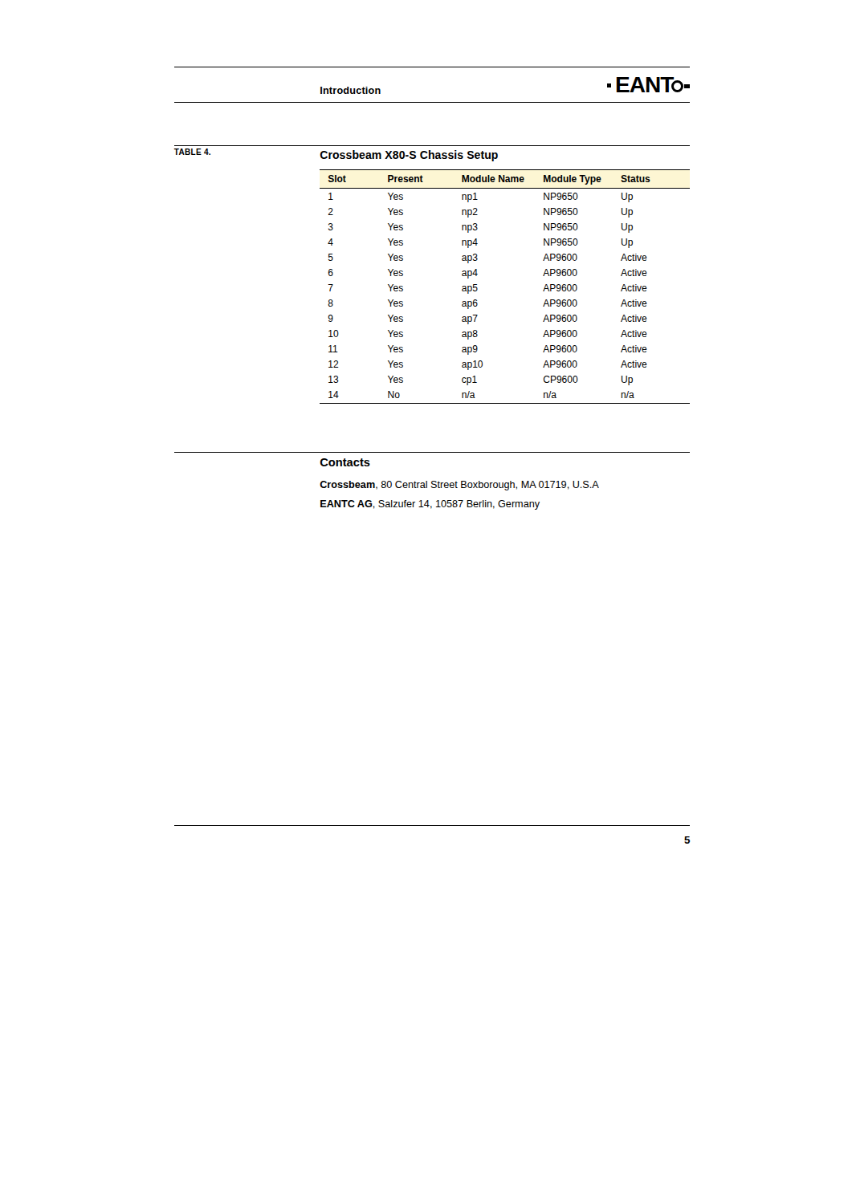Introduction
EANT
TABLE 4.
Crossbeam X80-S Chassis Setup
| Slot | Present | Module Name | Module Type | Status |
| --- | --- | --- | --- | --- |
| 1 | Yes | np1 | NP9650 | Up |
| 2 | Yes | np2 | NP9650 | Up |
| 3 | Yes | np3 | NP9650 | Up |
| 4 | Yes | np4 | NP9650 | Up |
| 5 | Yes | ap3 | AP9600 | Active |
| 6 | Yes | ap4 | AP9600 | Active |
| 7 | Yes | ap5 | AP9600 | Active |
| 8 | Yes | ap6 | AP9600 | Active |
| 9 | Yes | ap7 | AP9600 | Active |
| 10 | Yes | ap8 | AP9600 | Active |
| 11 | Yes | ap9 | AP9600 | Active |
| 12 | Yes | ap10 | AP9600 | Active |
| 13 | Yes | cp1 | CP9600 | Up |
| 14 | No | n/a | n/a | n/a |
Contacts
Crossbeam, 80 Central Street Boxborough, MA 01719, U.S.A
EANTC AG, Salzufer 14, 10587 Berlin, Germany
5